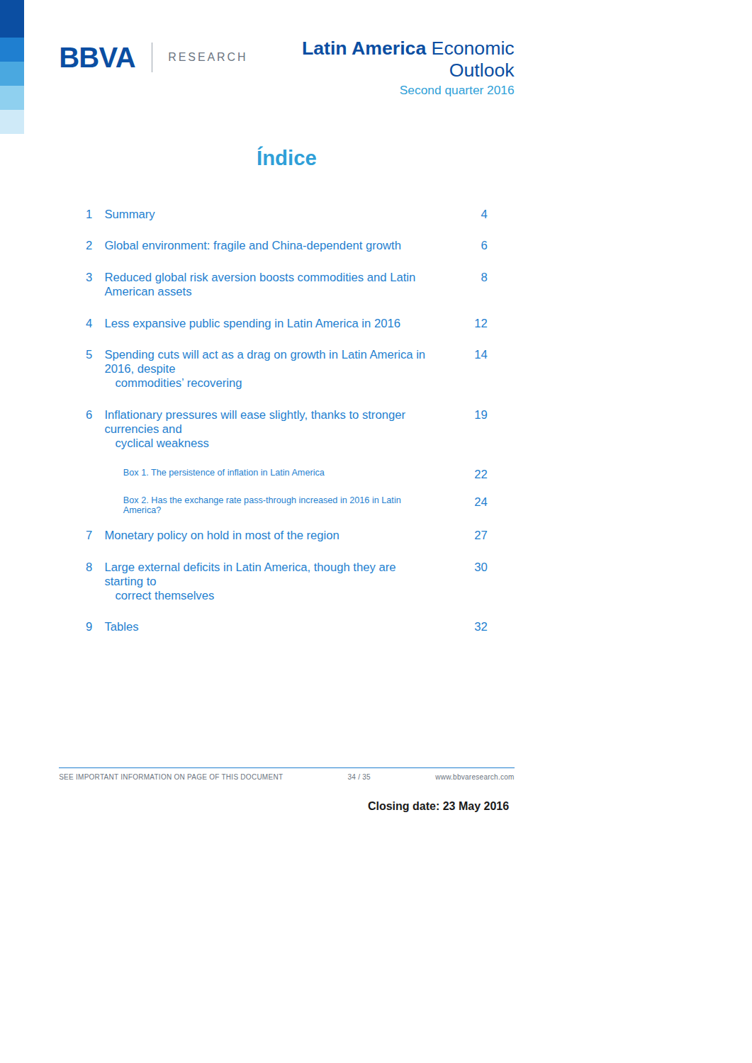BBVA
Research
Latin America Economic Outlook
Second quarter 2016
Índice
1
Summary
4
2
Global environment: fragile and China-dependent growth
6
3
Reduced global risk aversion boosts commodities and Latin American assets
8
4
Less expansive public spending in Latin America in 2016
12
5
Spending cuts will act as a drag on growth in Latin America in 2016, despitecommodities’ recovering
14
6
Inflationary pressures will ease slightly, thanks to stronger currencies andcyclical weakness
19
Box 1. The persistence of inflation in Latin America
22
Box 2. Has the exchange rate pass-through increased in 2016 in Latin America?
24
7
Monetary policy on hold in most of the region
27
8
Large external deficits in Latin America, though they are starting tocorrect themselves
30
9
Tables
32
Closing date: 23 May 2016
SEE IMPORTANT INFORMATION ON PAGE OF THIS DOCUMENT
34 / 35
www.bbvaresearch.com